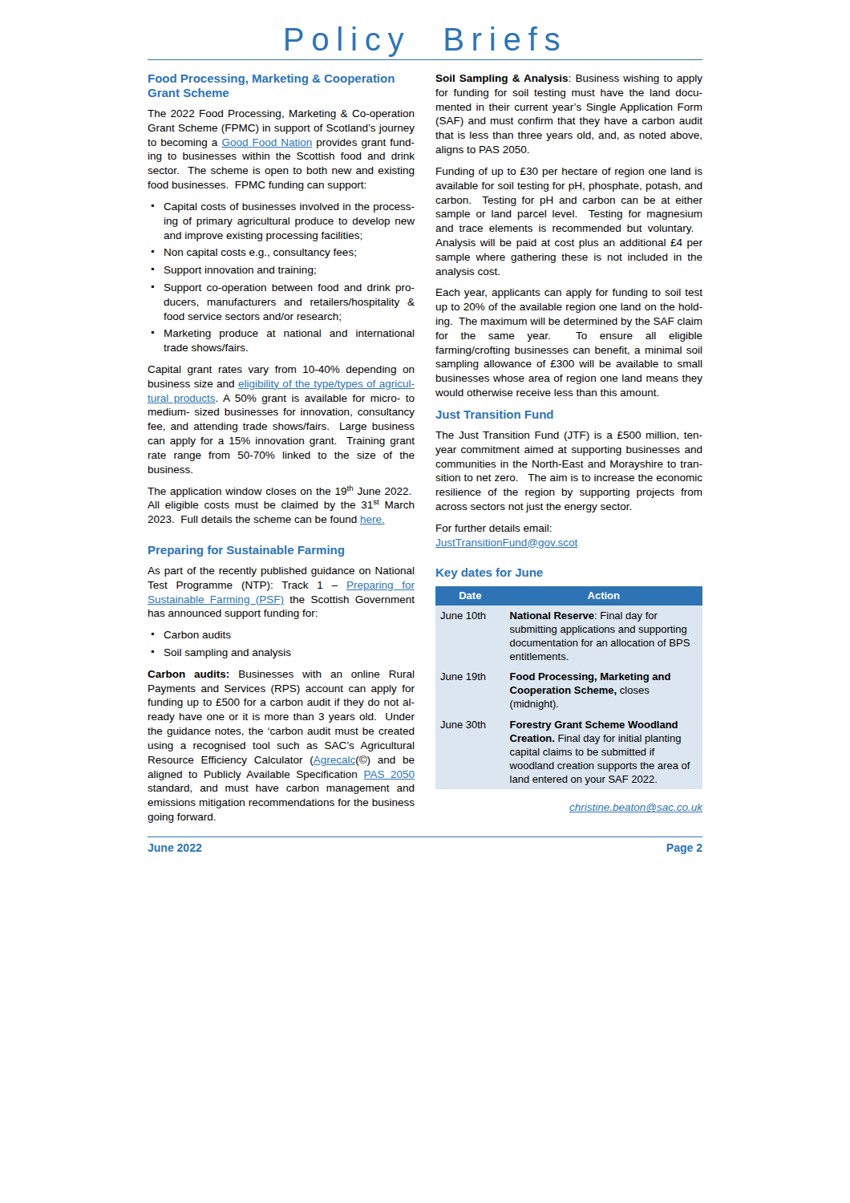Policy Briefs
Food Processing, Marketing & Cooperation Grant Scheme
The 2022 Food Processing, Marketing & Co-operation Grant Scheme (FPMC) in support of Scotland’s journey to becoming a Good Food Nation provides grant funding to businesses within the Scottish food and drink sector. The scheme is open to both new and existing food businesses. FPMC funding can support:
Capital costs of businesses involved in the processing of primary agricultural produce to develop new and improve existing processing facilities;
Non capital costs e.g., consultancy fees;
Support innovation and training;
Support co-operation between food and drink producers, manufacturers and retailers/hospitality & food service sectors and/or research;
Marketing produce at national and international trade shows/fairs.
Capital grant rates vary from 10-40% depending on business size and eligibility of the type/types of agricultural products. A 50% grant is available for micro- to medium- sized businesses for innovation, consultancy fee, and attending trade shows/fairs. Large business can apply for a 15% innovation grant. Training grant rate range from 50-70% linked to the size of the business.
The application window closes on the 19th June 2022. All eligible costs must be claimed by the 31st March 2023. Full details the scheme can be found here.
Preparing for Sustainable Farming
As part of the recently published guidance on National Test Programme (NTP): Track 1 – Preparing for Sustainable Farming (PSF) the Scottish Government has announced support funding for:
Carbon audits
Soil sampling and analysis
Carbon audits: Businesses with an online Rural Payments and Services (RPS) account can apply for funding up to £500 for a carbon audit if they do not already have one or it is more than 3 years old. Under the guidance notes, the ‘carbon audit must be created using a recognised tool such as SAC’s Agricultural Resource Efficiency Calculator (Agrecalc(©) and be aligned to Publicly Available Specification PAS 2050 standard, and must have carbon management and emissions mitigation recommendations for the business going forward.
Soil Sampling & Analysis: Business wishing to apply for funding for soil testing must have the land documented in their current year’s Single Application Form (SAF) and must confirm that they have a carbon audit that is less than three years old, and, as noted above, aligns to PAS 2050.
Funding of up to £30 per hectare of region one land is available for soil testing for pH, phosphate, potash, and carbon. Testing for pH and carbon can be at either sample or land parcel level. Testing for magnesium and trace elements is recommended but voluntary. Analysis will be paid at cost plus an additional £4 per sample where gathering these is not included in the analysis cost.
Each year, applicants can apply for funding to soil test up to 20% of the available region one land on the holding. The maximum will be determined by the SAF claim for the same year. To ensure all eligible farming/crofting businesses can benefit, a minimal soil sampling allowance of £300 will be available to small businesses whose area of region one land means they would otherwise receive less than this amount.
Just Transition Fund
The Just Transition Fund (JTF) is a £500 million, ten-year commitment aimed at supporting businesses and communities in the North-East and Morayshire to transition to net zero. The aim is to increase the economic resilience of the region by supporting projects from across sectors not just the energy sector.
For further details email:
JustTransitionFund@gov.scot
Key dates for June
| Date | Action |
| --- | --- |
| June 10th | National Reserve : Final day for submitting applications and supporting documentation for an allocation of BPS entitlements. |
| June 19th | Food Processing, Marketing and Cooperation Scheme, closes (midnight). |
| June 30th | Forestry Grant Scheme Woodland Creation. Final day for initial planting capital claims to be submitted if woodland creation supports the area of land entered on your SAF 2022. |
christine.beaton@sac.co.uk
June 2022 Page 2